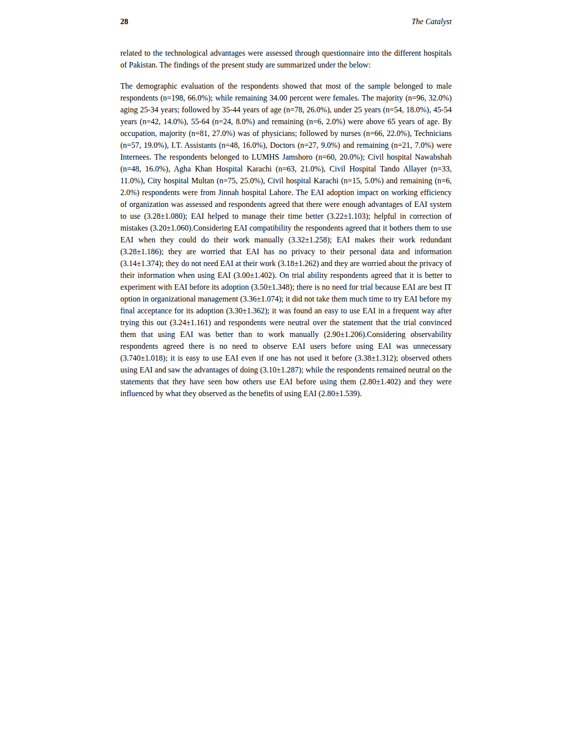28 The Catalyst
related to the technological advantages were assessed through questionnaire into the different hospitals of Pakistan. The findings of the present study are summarized under the below:
The demographic evaluation of the respondents showed that most of the sample belonged to male respondents (n=198, 66.0%); while remaining 34.00 percent were females. The majority (n=96, 32.0%) aging 25-34 years; followed by 35-44 years of age (n=78, 26.0%), under 25 years (n=54, 18.0%), 45-54 years (n=42, 14.0%), 55-64 (n=24, 8.0%) and remaining (n=6, 2.0%) were above 65 years of age. By occupation, majority (n=81, 27.0%) was of physicians; followed by nurses (n=66, 22.0%), Technicians (n=57, 19.0%), I.T. Assistants (n=48, 16.0%), Doctors (n=27, 9.0%) and remaining (n=21, 7.0%) were Internees. The respondents belonged to LUMHS Jamshoro (n=60, 20.0%); Civil hospital Nawabshah (n=48, 16.0%), Agha Khan Hospital Karachi (n=63, 21.0%), Civil Hospital Tando Allayer (n=33, 11.0%), City hospital Multan (n=75, 25.0%), Civil hospital Karachi (n=15, 5.0%) and remaining (n=6, 2.0%) respondents were from Jinnah hospital Lahore. The EAI adoption impact on working efficiency of organization was assessed and respondents agreed that there were enough advantages of EAI system to use (3.28±1.080); EAI helped to manage their time better (3.22±1.103); helpful in correction of mistakes (3.20±1.060).Considering EAI compatibility the respondents agreed that it bothers them to use EAI when they could do their work manually (3.32±1.258); EAI makes their work redundant (3.28±1.186); they are worried that EAI has no privacy to their personal data and information (3.14±1.374); they do not need EAI at their work (3.18±1.262) and they are worried about the privacy of their information when using EAI (3.00±1.402). On trial ability respondents agreed that it is better to experiment with EAI before its adoption (3.50±1.348); there is no need for trial because EAI are best IT option in organizational management (3.36±1.074); it did not take them much time to try EAI before my final acceptance for its adoption (3.30±1.362); it was found an easy to use EAI in a frequent way after trying this out (3.24±1.161) and respondents were neutral over the statement that the trial convinced them that using EAI was better than to work manually (2.90±1.206).Considering observability respondents agreed there is no need to observe EAI users before using EAI was unnecessary (3.740±1.018); it is easy to use EAI even if one has not used it before (3.38±1.312); observed others using EAI and saw the advantages of doing (3.10±1.287); while the respondents remained neutral on the statements that they have seen how others use EAI before using them (2.80±1.402) and they were influenced by what they observed as the benefits of using EAI (2.80±1.539).